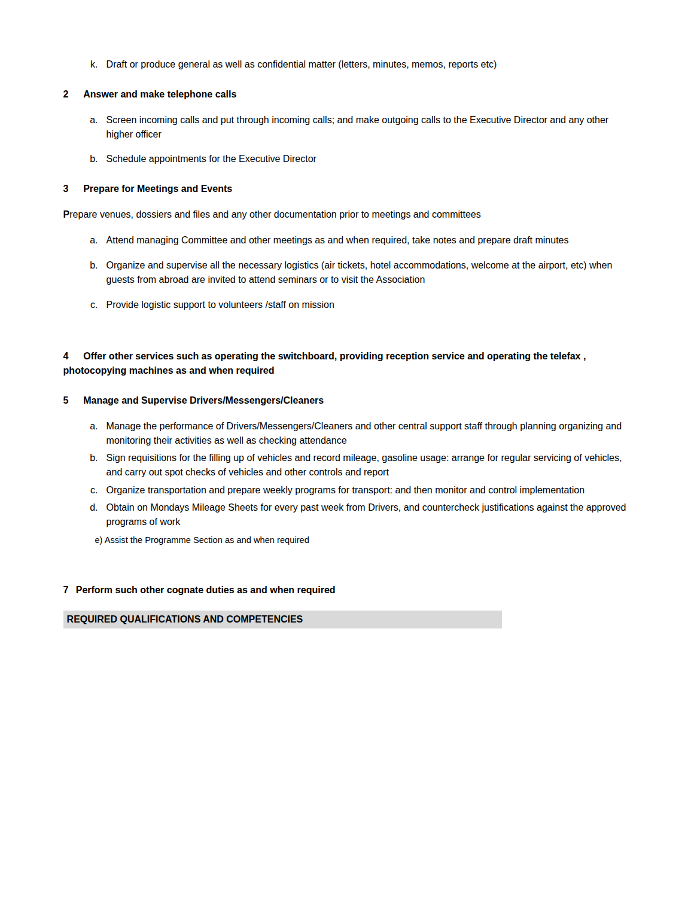Draft or produce general as well as confidential matter (letters, minutes, memos, reports etc)
2 Answer and make telephone calls
Screen incoming calls and put through incoming calls; and make outgoing calls to the Executive Director and any other higher officer
Schedule appointments for the Executive Director
3 Prepare for Meetings and Events
Prepare venues, dossiers and files and any other documentation prior to meetings and committees
Attend managing Committee and other meetings as and when required, take notes and prepare draft minutes
Organize and supervise all the necessary logistics (air tickets, hotel accommodations, welcome at the airport, etc) when guests from abroad are invited to attend seminars or to visit the Association
Provide logistic support to volunteers /staff on mission
4 Offer other services such as operating the switchboard, providing reception service and operating the telefax , photocopying machines as and when required
5 Manage and Supervise Drivers/Messengers/Cleaners
Manage the performance of Drivers/Messengers/Cleaners and other central support staff through planning organizing and monitoring their activities as well as checking attendance
Sign requisitions for the filling up of vehicles and record mileage, gasoline usage: arrange for regular servicing of vehicles, and carry out spot checks of vehicles and other controls and report
Organize transportation and prepare weekly programs for transport: and then monitor and control implementation
Obtain on Mondays Mileage Sheets for every past week from Drivers, and countercheck justifications against the approved programs of work
e) Assist the Programme Section as and when required
7 Perform such other cognate duties as and when required
REQUIRED QUALIFICATIONS AND COMPETENCIES